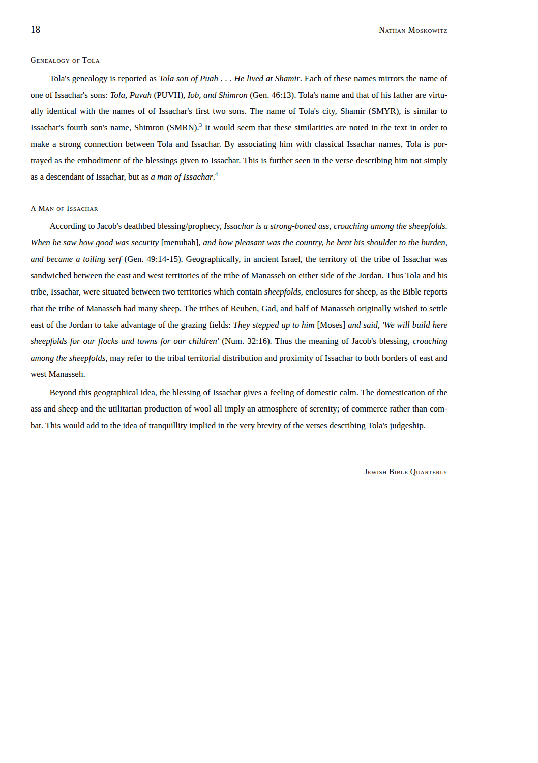18 Nathan Moskowitz
Genealogy of Tola
Tola's genealogy is reported as Tola son of Puah . . . He lived at Shamir. Each of these names mirrors the name of one of Issachar's sons: Tola, Puvah (PUVH), Iob, and Shimron (Gen. 46:13). Tola's name and that of his father are virtually identical with the names of of Issachar's first two sons. The name of Tola's city, Shamir (SMYR), is similar to Issachar's fourth son's name, Shimron (SMRN).3 It would seem that these similarities are noted in the text in order to make a strong connection between Tola and Issachar. By associating him with classical Issachar names, Tola is portrayed as the embodiment of the blessings given to Issachar. This is further seen in the verse describing him not simply as a descendant of Issachar, but as a man of Issachar.4
A Man of Issachar
According to Jacob's deathbed blessing/prophecy, Issachar is a strong-boned ass, crouching among the sheepfolds. When he saw how good was security [menuhah], and how pleasant was the country, he bent his shoulder to the burden, and became a toiling serf (Gen. 49:14-15). Geographically, in ancient Israel, the territory of the tribe of Issachar was sandwiched between the east and west territories of the tribe of Manasseh on either side of the Jordan. Thus Tola and his tribe, Issachar, were situated between two territories which contain sheepfolds, enclosures for sheep, as the Bible reports that the tribe of Manasseh had many sheep. The tribes of Reuben, Gad, and half of Manasseh originally wished to settle east of the Jordan to take advantage of the grazing fields: They stepped up to him [Moses] and said, 'We will build here sheepfolds for our flocks and towns for our children' (Num. 32:16). Thus the meaning of Jacob's blessing, crouching among the sheepfolds, may refer to the tribal territorial distribution and proximity of Issachar to both borders of east and west Manasseh.
Beyond this geographical idea, the blessing of Issachar gives a feeling of domestic calm. The domestication of the ass and sheep and the utilitarian production of wool all imply an atmosphere of serenity; of commerce rather than combat. This would add to the idea of tranquillity implied in the very brevity of the verses describing Tola's judgeship.
Jewish Bible Quarterly